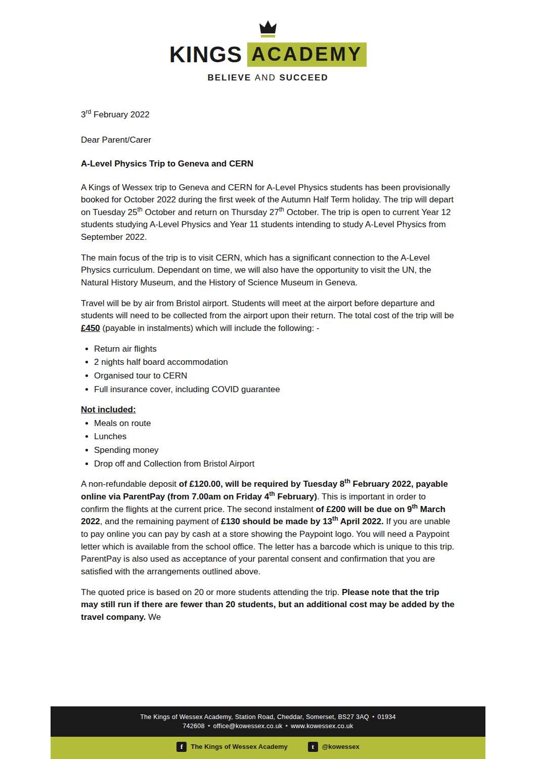KINGS ACADEMY
BELIEVE AND SUCCEED
3rd February 2022
Dear Parent/Carer
A-Level Physics Trip to Geneva and CERN
A Kings of Wessex trip to Geneva and CERN for A-Level Physics students has been provisionally booked for October 2022 during the first week of the Autumn Half Term holiday. The trip will depart on Tuesday 25th October and return on Thursday 27th October. The trip is open to current Year 12 students studying A-Level Physics and Year 11 students intending to study A-Level Physics from September 2022.
The main focus of the trip is to visit CERN, which has a significant connection to the A-Level Physics curriculum. Dependant on time, we will also have the opportunity to visit the UN, the Natural History Museum, and the History of Science Museum in Geneva.
Travel will be by air from Bristol airport. Students will meet at the airport before departure and students will need to be collected from the airport upon their return. The total cost of the trip will be £450 (payable in instalments) which will include the following: -
Return air flights
2 nights half board accommodation
Organised tour to CERN
Full insurance cover, including COVID guarantee
Not included:
Meals on route
Lunches
Spending money
Drop off and Collection from Bristol Airport
A non-refundable deposit of £120.00, will be required by Tuesday 8th February 2022, payable online via ParentPay (from 7.00am on Friday 4th February). This is important in order to confirm the flights at the current price. The second instalment of £200 will be due on 9th March 2022, and the remaining payment of £130 should be made by 13th April 2022. If you are unable to pay online you can pay by cash at a store showing the Paypoint logo. You will need a Paypoint letter which is available from the school office. The letter has a barcode which is unique to this trip. ParentPay is also used as acceptance of your parental consent and confirmation that you are satisfied with the arrangements outlined above.
The quoted price is based on 20 or more students attending the trip. Please note that the trip may still run if there are fewer than 20 students, but an additional cost may be added by the travel company. We
The Kings of Wessex Academy, Station Road, Cheddar, Somerset, BS27 3AQ•01934 742608•office@kowessex.co.uk•www.kowessex.co.uk
f The Kings of Wessex Academy t@kowessex